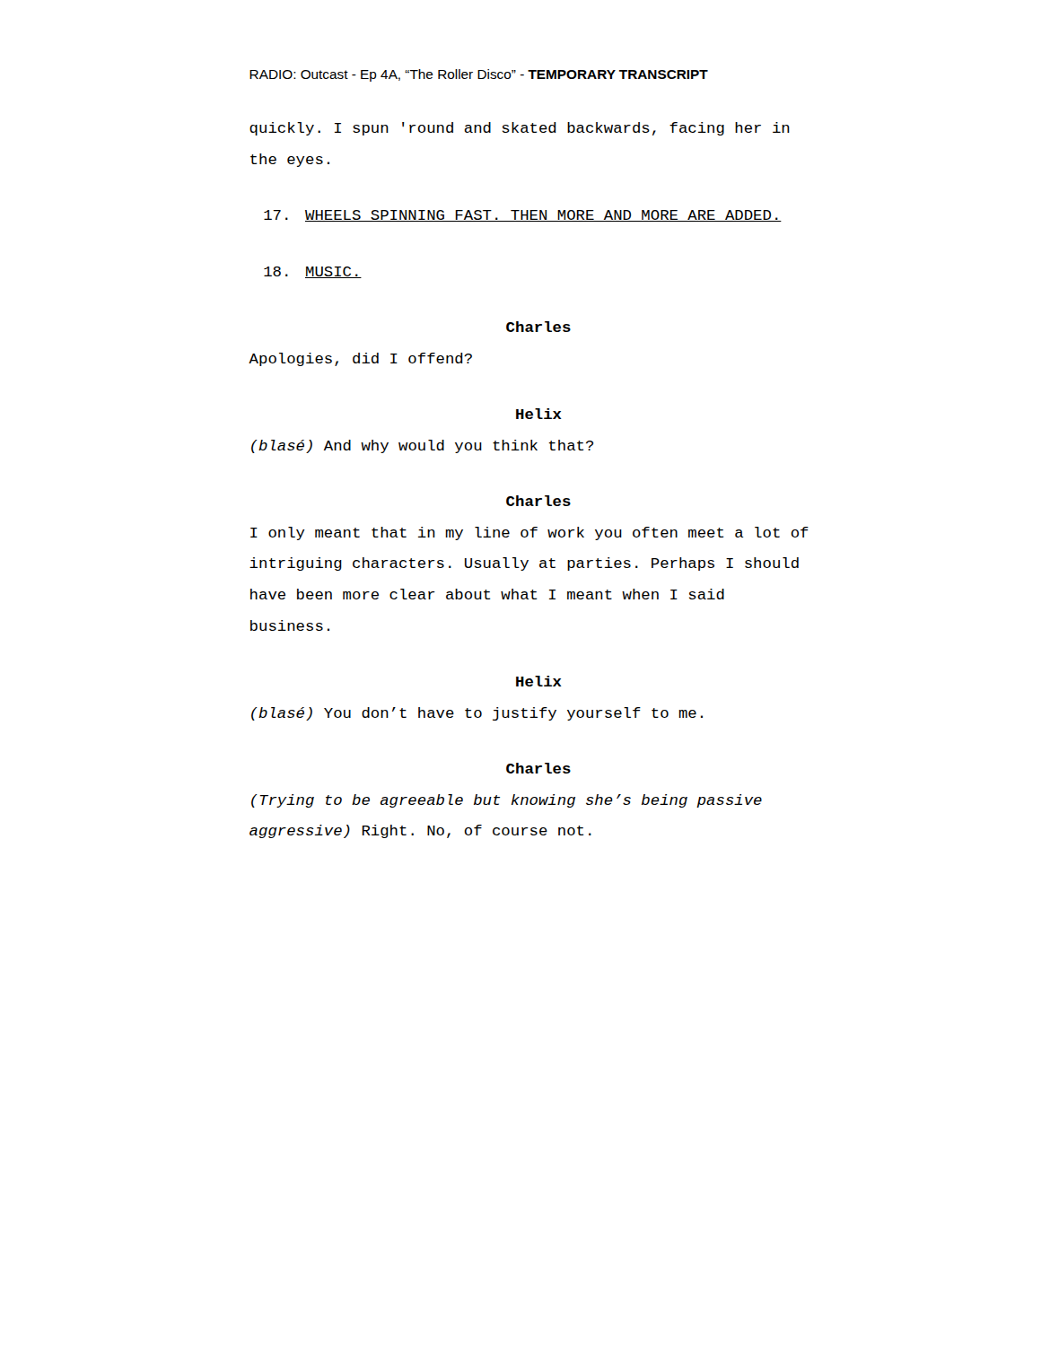RADIO: Outcast - Ep 4A, “The Roller Disco” - TEMPORARY TRANSCRIPT
quickly. I spun 'round and skated backwards, facing her in the eyes.
WHEELS SPINNING FAST. THEN MORE AND MORE ARE ADDED.
MUSIC.
Charles
Apologies, did I offend?
Helix
(blasé) And why would you think that?
Charles
I only meant that in my line of work you often meet a lot of intriguing characters. Usually at parties. Perhaps I should have been more clear about what I meant when I said business.
Helix
(blasé) You don’t have to justify yourself to me.
Charles
(Trying to be agreeable but knowing she’s being passive aggressive) Right. No, of course not.